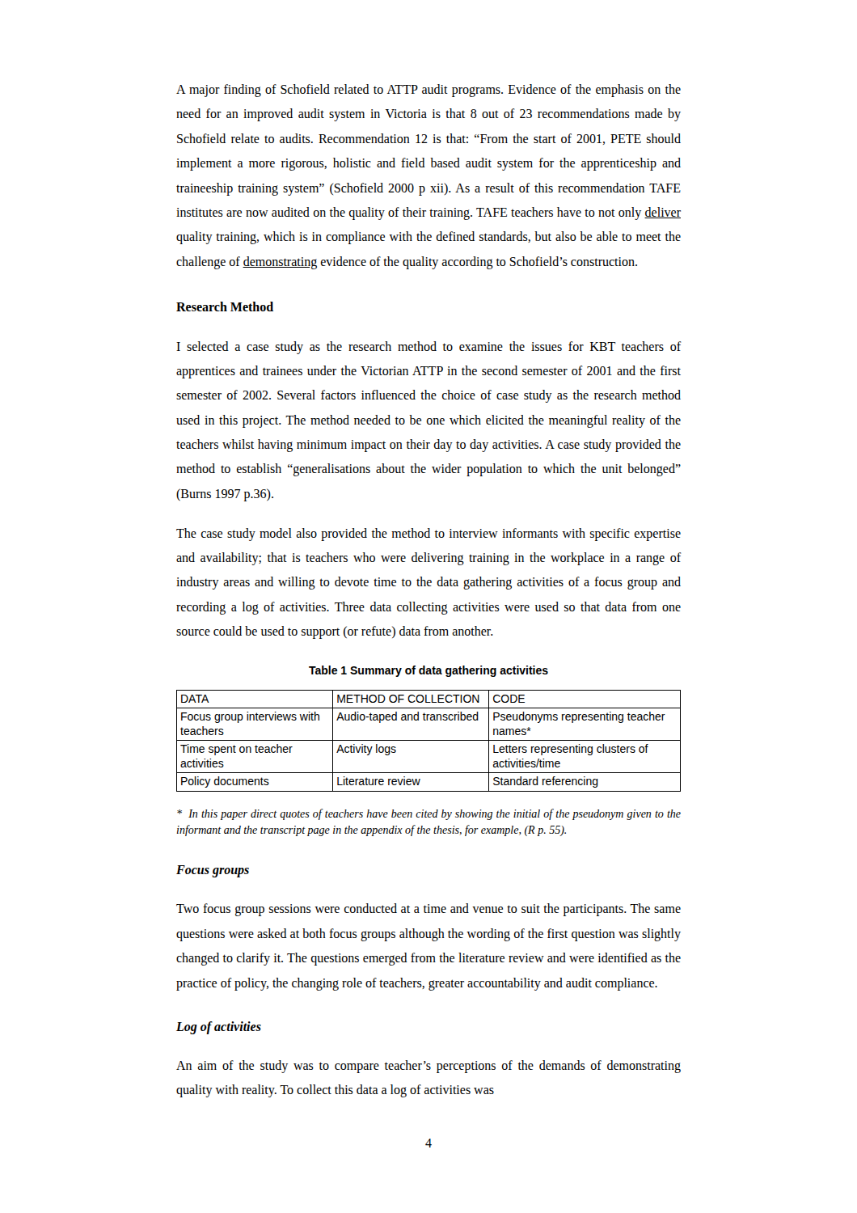A major finding of Schofield related to ATTP audit programs. Evidence of the emphasis on the need for an improved audit system in Victoria is that 8 out of 23 recommendations made by Schofield relate to audits. Recommendation 12 is that: “From the start of 2001, PETE should implement a more rigorous, holistic and field based audit system for the apprenticeship and traineeship training system” (Schofield 2000 p xii). As a result of this recommendation TAFE institutes are now audited on the quality of their training. TAFE teachers have to not only deliver quality training, which is in compliance with the defined standards, but also be able to meet the challenge of demonstrating evidence of the quality according to Schofield’s construction.
Research Method
I selected a case study as the research method to examine the issues for KBT teachers of apprentices and trainees under the Victorian ATTP in the second semester of 2001 and the first semester of 2002. Several factors influenced the choice of case study as the research method used in this project. The method needed to be one which elicited the meaningful reality of the teachers whilst having minimum impact on their day to day activities. A case study provided the method to establish “generalisations about the wider population to which the unit belonged” (Burns 1997 p.36).
The case study model also provided the method to interview informants with specific expertise and availability; that is teachers who were delivering training in the workplace in a range of industry areas and willing to devote time to the data gathering activities of a focus group and recording a log of activities. Three data collecting activities were used so that data from one source could be used to support (or refute) data from another.
Table 1 Summary of data gathering activities
| DATA | METHOD OF COLLECTION | CODE |
| Focus group interviews with teachers | Audio-taped and transcribed | Pseudonyms representing teacher names* |
| Time spent on teacher activities | Activity logs | Letters representing clusters of activities/time |
| Policy documents | Literature review | Standard referencing |
* In this paper direct quotes of teachers have been cited by showing the initial of the pseudonym given to the informant and the transcript page in the appendix of the thesis, for example, (R p. 55).
Focus groups
Two focus group sessions were conducted at a time and venue to suit the participants. The same questions were asked at both focus groups although the wording of the first question was slightly changed to clarify it. The questions emerged from the literature review and were identified as the practice of policy, the changing role of teachers, greater accountability and audit compliance.
Log of activities
An aim of the study was to compare teacher’s perceptions of the demands of demonstrating quality with reality. To collect this data a log of activities was
4